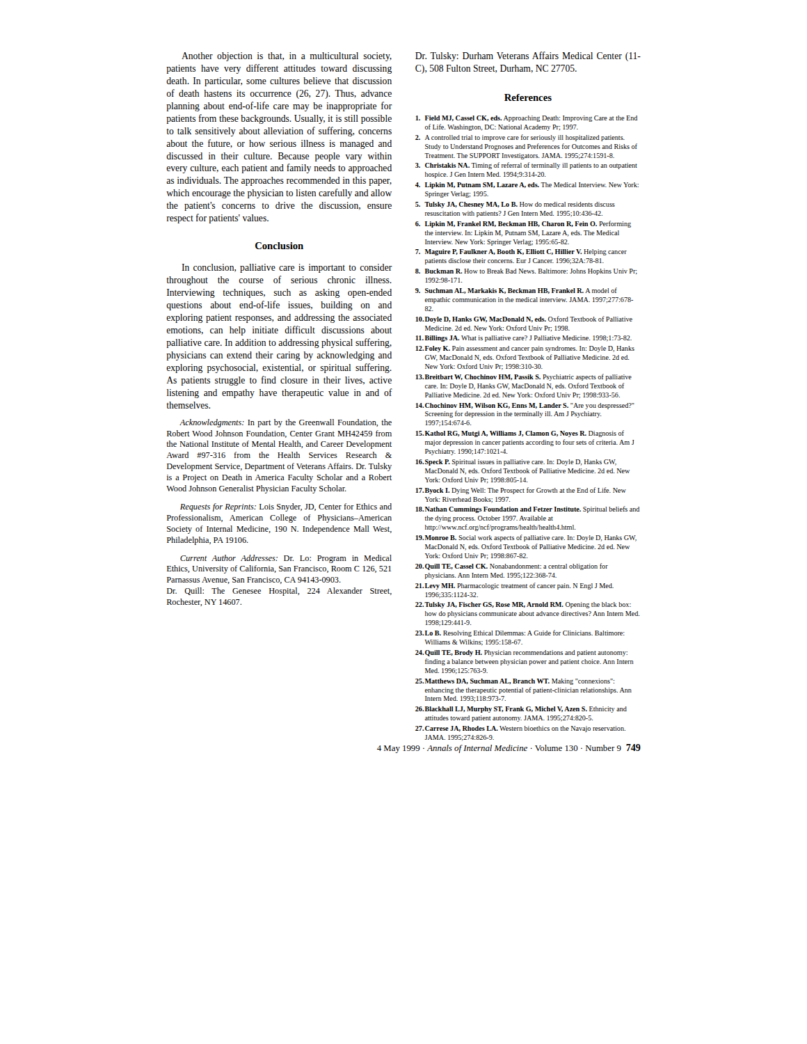Another objection is that, in a multicultural society, patients have very different attitudes toward discussing death. In particular, some cultures believe that discussion of death hastens its occurrence (26, 27). Thus, advance planning about end-of-life care may be inappropriate for patients from these backgrounds. Usually, it is still possible to talk sensitively about alleviation of suffering, concerns about the future, or how serious illness is managed and discussed in their culture. Because people vary within every culture, each patient and family needs to approached as individuals. The approaches recommended in this paper, which encourage the physician to listen carefully and allow the patient's concerns to drive the discussion, ensure respect for patients' values.
Conclusion
In conclusion, palliative care is important to consider throughout the course of serious chronic illness. Interviewing techniques, such as asking open-ended questions about end-of-life issues, building on and exploring patient responses, and addressing the associated emotions, can help initiate difficult discussions about palliative care. In addition to addressing physical suffering, physicians can extend their caring by acknowledging and exploring psychosocial, existential, or spiritual suffering. As patients struggle to find closure in their lives, active listening and empathy have therapeutic value in and of themselves.
Acknowledgments: In part by the Greenwall Foundation, the Robert Wood Johnson Foundation, Center Grant MH42459 from the National Institute of Mental Health, and Career Development Award #97-316 from the Health Services Research & Development Service, Department of Veterans Affairs. Dr. Tulsky is a Project on Death in America Faculty Scholar and a Robert Wood Johnson Generalist Physician Faculty Scholar.
Requests for Reprints: Lois Snyder, JD, Center for Ethics and Professionalism, American College of Physicians–American Society of Internal Medicine, 190 N. Independence Mall West, Philadelphia, PA 19106.
Current Author Addresses: Dr. Lo: Program in Medical Ethics, University of California, San Francisco, Room C 126, 521 Parnassus Avenue, San Francisco, CA 94143-0903.
Dr. Quill: The Genesee Hospital, 224 Alexander Street, Rochester, NY 14607.
Dr. Tulsky: Durham Veterans Affairs Medical Center (11-C), 508 Fulton Street, Durham, NC 27705.
References
Field MJ, Cassel CK, eds. Approaching Death: Improving Care at the End of Life. Washington, DC: National Academy Pr; 1997.
A controlled trial to improve care for seriously ill hospitalized patients. Study to Understand Prognoses and Preferences for Outcomes and Risks of Treatment. The SUPPORT Investigators. JAMA. 1995;274:1591-8.
Christakis NA. Timing of referral of terminally ill patients to an outpatient hospice. J Gen Intern Med. 1994;9:314-20.
Lipkin M, Putnam SM, Lazare A, eds. The Medical Interview. New York: Springer Verlag; 1995.
Tulsky JA, Chesney MA, Lo B. How do medical residents discuss resuscitation with patients? J Gen Intern Med. 1995;10:436-42.
Lipkin M, Frankel RM, Beckman HB, Charon R, Fein O. Performing the interview. In: Lipkin M, Putnam SM, Lazare A, eds. The Medical Interview. New York: Springer Verlag; 1995:65-82.
Maguire P, Faulkner A, Booth K, Elliott C, Hillier V. Helping cancer patients disclose their concerns. Eur J Cancer. 1996;32A:78-81.
Buckman R. How to Break Bad News. Baltimore: Johns Hopkins Univ Pr; 1992:98-171.
Suchman AL, Markakis K, Beckman HB, Frankel R. A model of empathic communication in the medical interview. JAMA. 1997;277:678-82.
Doyle D, Hanks GW, MacDonald N, eds. Oxford Textbook of Palliative Medicine. 2d ed. New York: Oxford Univ Pr; 1998.
Billings JA. What is palliative care? J Palliative Medicine. 1998;1:73-82.
Foley K. Pain assessment and cancer pain syndromes. In: Doyle D, Hanks GW, MacDonald N, eds. Oxford Textbook of Palliative Medicine. 2d ed. New York: Oxford Univ Pr; 1998:310-30.
Breitbart W, Chochinov HM, Passik S. Psychiatric aspects of palliative care. In: Doyle D, Hanks GW, MacDonald N, eds. Oxford Textbook of Palliative Medicine. 2d ed. New York: Oxford Univ Pr; 1998:933-56.
Chochinov HM, Wilson KG, Enns M, Lander S. "Are you despressed?" Screening for depression in the terminally ill. Am J Psychiatry. 1997;154:674-6.
Kathol RG, Mutgi A, Williams J, Clamon G, Noyes R. Diagnosis of major depression in cancer patients according to four sets of criteria. Am J Psychiatry. 1990;147:1021-4.
Speck P. Spiritual issues in palliative care. In: Doyle D, Hanks GW, MacDonald N, eds. Oxford Textbook of Palliative Medicine. 2d ed. New York: Oxford Univ Pr; 1998:805-14.
Byock I. Dying Well: The Prospect for Growth at the End of Life. New York: Riverhead Books; 1997.
Nathan Cummings Foundation and Fetzer Institute. Spiritual beliefs and the dying process. October 1997. Available at http://www.ncf.org/ncf/programs/health/health4.html.
Monroe B. Social work aspects of palliative care. In: Doyle D, Hanks GW, MacDonald N, eds. Oxford Textbook of Palliative Medicine. 2d ed. New York: Oxford Univ Pr; 1998:867-82.
Quill TE, Cassel CK. Nonabandonment: a central obligation for physicians. Ann Intern Med. 1995;122:368-74.
Levy MH. Pharmacologic treatment of cancer pain. N Engl J Med. 1996;335:1124-32.
Tulsky JA, Fischer GS, Rose MR, Arnold RM. Opening the black box: how do physicians communicate about advance directives? Ann Intern Med. 1998;129:441-9.
Lo B. Resolving Ethical Dilemmas: A Guide for Clinicians. Baltimore: Williams & Wilkins; 1995:158-67.
Quill TE, Brody H. Physician recommendations and patient autonomy: finding a balance between physician power and patient choice. Ann Intern Med. 1996;125:763-9.
Matthews DA, Suchman AL, Branch WT. Making "connexions": enhancing the therapeutic potential of patient-clinician relationships. Ann Intern Med. 1993;118:973-7.
Blackhall LJ, Murphy ST, Frank G, Michel V, Azen S. Ethnicity and attitudes toward patient autonomy. JAMA. 1995;274:820-5.
Carrese JA, Rhodes LA. Western bioethics on the Navajo reservation. JAMA. 1995;274:826-9.
4 May 1999 · Annals of Internal Medicine · Volume 130 · Number 9749